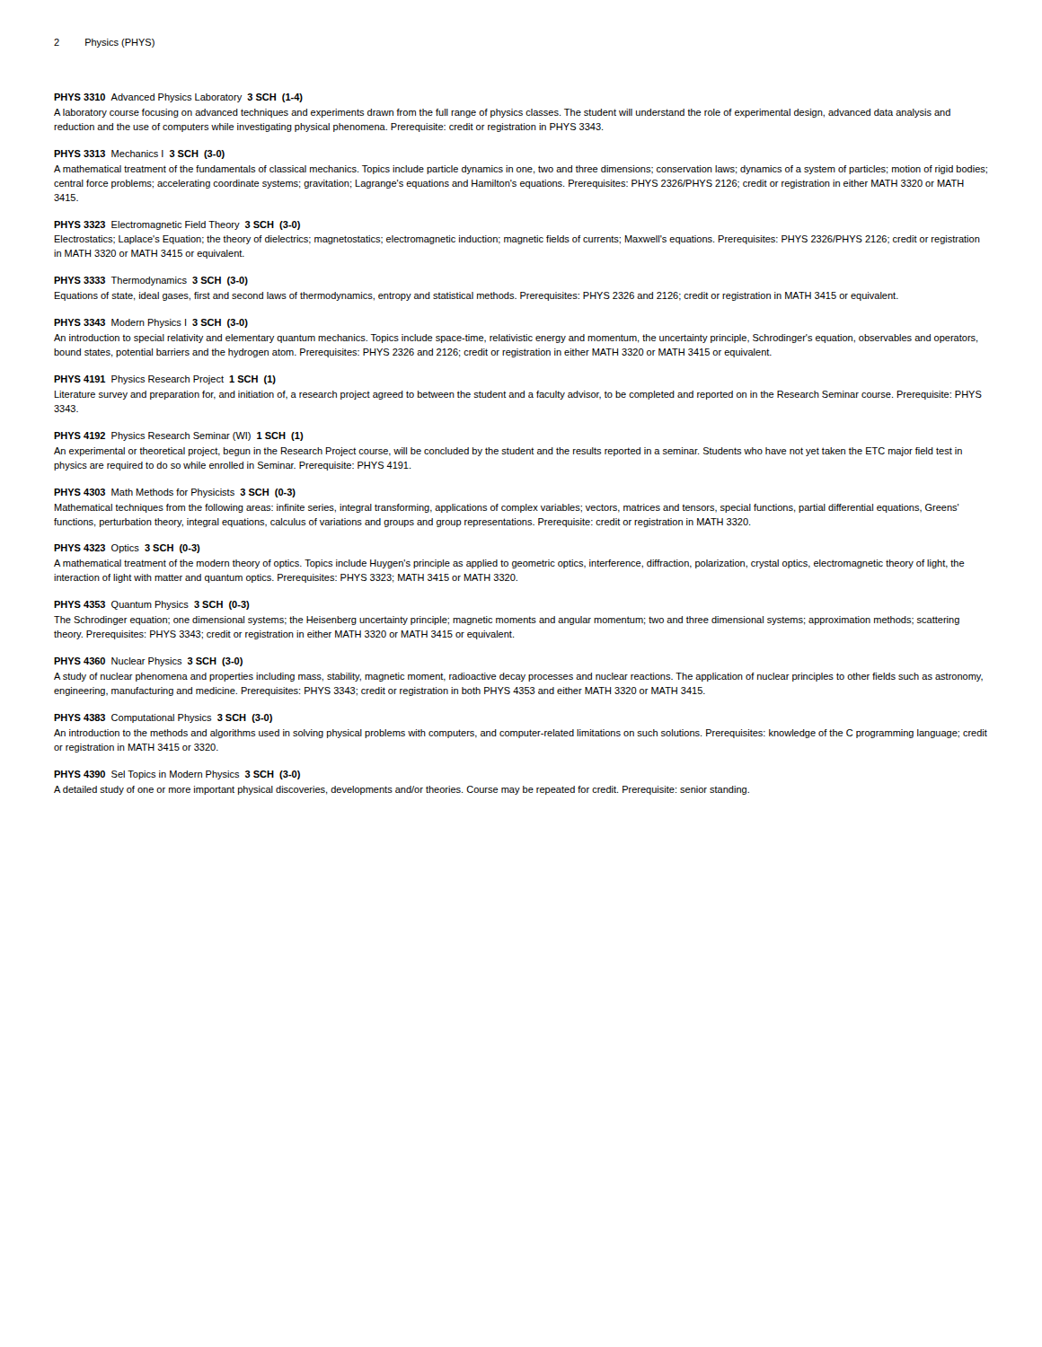2 Physics (PHYS)
PHYS 3310 Advanced Physics Laboratory 3 SCH (1-4)
A laboratory course focusing on advanced techniques and experiments drawn from the full range of physics classes. The student will understand the role of experimental design, advanced data analysis and reduction and the use of computers while investigating physical phenomena. Prerequisite: credit or registration in PHYS 3343.
PHYS 3313 Mechanics I 3 SCH (3-0)
A mathematical treatment of the fundamentals of classical mechanics. Topics include particle dynamics in one, two and three dimensions; conservation laws; dynamics of a system of particles; motion of rigid bodies; central force problems; accelerating coordinate systems; gravitation; Lagrange's equations and Hamilton's equations. Prerequisites: PHYS 2326/PHYS 2126; credit or registration in either MATH 3320 or MATH 3415.
PHYS 3323 Electromagnetic Field Theory 3 SCH (3-0)
Electrostatics; Laplace's Equation; the theory of dielectrics; magnetostatics; electromagnetic induction; magnetic fields of currents; Maxwell's equations. Prerequisites: PHYS 2326/PHYS 2126; credit or registration in MATH 3320 or MATH 3415 or equivalent.
PHYS 3333 Thermodynamics 3 SCH (3-0)
Equations of state, ideal gases, first and second laws of thermodynamics, entropy and statistical methods. Prerequisites: PHYS 2326 and 2126; credit or registration in MATH 3415 or equivalent.
PHYS 3343 Modern Physics I 3 SCH (3-0)
An introduction to special relativity and elementary quantum mechanics. Topics include space-time, relativistic energy and momentum, the uncertainty principle, Schrodinger's equation, observables and operators, bound states, potential barriers and the hydrogen atom. Prerequisites: PHYS 2326 and 2126; credit or registration in either MATH 3320 or MATH 3415 or equivalent.
PHYS 4191 Physics Research Project 1 SCH (1)
Literature survey and preparation for, and initiation of, a research project agreed to between the student and a faculty advisor, to be completed and reported on in the Research Seminar course. Prerequisite: PHYS 3343.
PHYS 4192 Physics Research Seminar (WI) 1 SCH (1)
An experimental or theoretical project, begun in the Research Project course, will be concluded by the student and the results reported in a seminar. Students who have not yet taken the ETC major field test in physics are required to do so while enrolled in Seminar. Prerequisite: PHYS 4191.
PHYS 4303 Math Methods for Physicists 3 SCH (0-3)
Mathematical techniques from the following areas: infinite series, integral transforming, applications of complex variables; vectors, matrices and tensors, special functions, partial differential equations, Greens' functions, perturbation theory, integral equations, calculus of variations and groups and group representations. Prerequisite: credit or registration in MATH 3320.
PHYS 4323 Optics 3 SCH (0-3)
A mathematical treatment of the modern theory of optics. Topics include Huygen's principle as applied to geometric optics, interference, diffraction, polarization, crystal optics, electromagnetic theory of light, the interaction of light with matter and quantum optics. Prerequisites: PHYS 3323; MATH 3415 or MATH 3320.
PHYS 4353 Quantum Physics 3 SCH (0-3)
The Schrodinger equation; one dimensional systems; the Heisenberg uncertainty principle; magnetic moments and angular momentum; two and three dimensional systems; approximation methods; scattering theory. Prerequisites: PHYS 3343; credit or registration in either MATH 3320 or MATH 3415 or equivalent.
PHYS 4360 Nuclear Physics 3 SCH (3-0)
A study of nuclear phenomena and properties including mass, stability, magnetic moment, radioactive decay processes and nuclear reactions. The application of nuclear principles to other fields such as astronomy, engineering, manufacturing and medicine. Prerequisites: PHYS 3343; credit or registration in both PHYS 4353 and either MATH 3320 or MATH 3415.
PHYS 4383 Computational Physics 3 SCH (3-0)
An introduction to the methods and algorithms used in solving physical problems with computers, and computer-related limitations on such solutions. Prerequisites: knowledge of the C programming language; credit or registration in MATH 3415 or 3320.
PHYS 4390 Sel Topics in Modern Physics 3 SCH (3-0)
A detailed study of one or more important physical discoveries, developments and/or theories. Course may be repeated for credit. Prerequisite: senior standing.